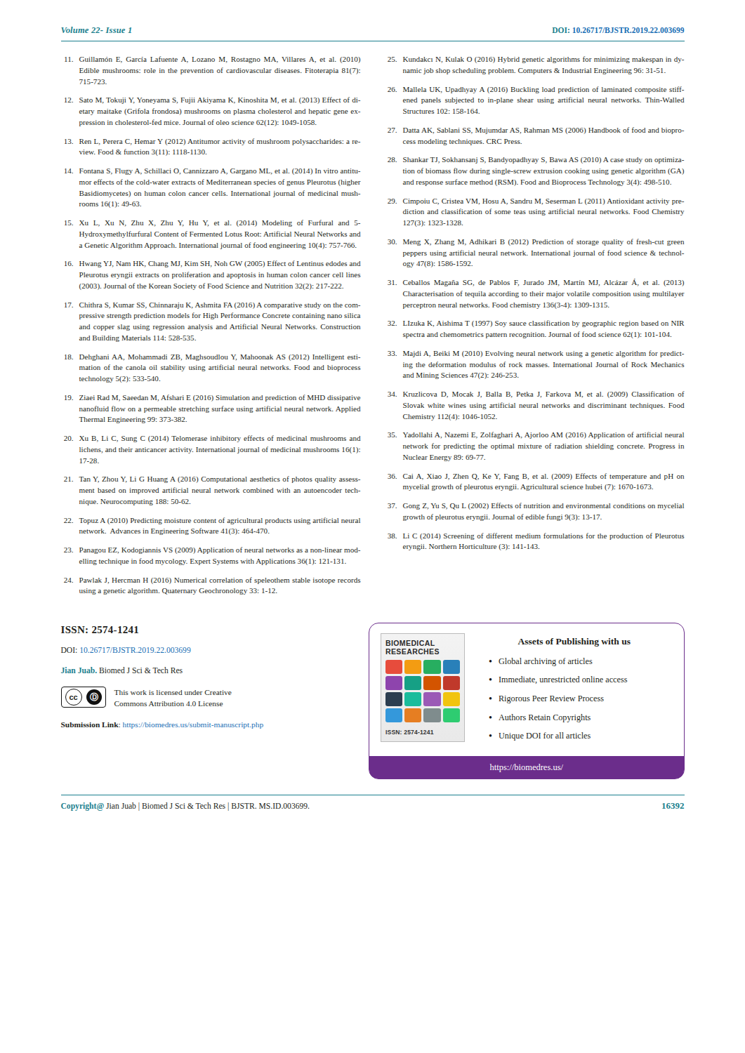Volume 22- Issue 1
DOI: 10.26717/BJSTR.2019.22.003699
11. Guillamón E, García Lafuente A, Lozano M, Rostagno MA, Villares A, et al. (2010) Edible mushrooms: role in the prevention of cardiovascular diseases. Fitoterapia 81(7): 715-723.
12. Sato M, Tokuji Y, Yoneyama S, Fujii Akiyama K, Kinoshita M, et al. (2013) Effect of dietary maitake (Grifola frondosa) mushrooms on plasma cholesterol and hepatic gene expression in cholesterol-fed mice. Journal of oleo science 62(12): 1049-1058.
13. Ren L, Perera C, Hemar Y (2012) Antitumor activity of mushroom polysaccharides: a review. Food & function 3(11): 1118-1130.
14. Fontana S, Flugy A, Schillaci O, Cannizzaro A, Gargano ML, et al. (2014) In vitro antitumor effects of the cold-water extracts of Mediterranean species of genus Pleurotus (higher Basidiomycetes) on human colon cancer cells. International journal of medicinal mushrooms 16(1): 49-63.
15. Xu L, Xu N, Zhu X, Zhu Y, Hu Y, et al. (2014) Modeling of Furfural and 5-Hydroxymethylfurfural Content of Fermented Lotus Root: Artificial Neural Networks and a Genetic Algorithm Approach. International journal of food engineering 10(4): 757-766.
16. Hwang YJ, Nam HK, Chang MJ, Kim SH, Noh GW (2005) Effect of Lentinus edodes and Pleurotus eryngii extracts on proliferation and apoptosis in human colon cancer cell lines (2003). Journal of the Korean Society of Food Science and Nutrition 32(2): 217-222.
17. Chithra S, Kumar SS, Chinnaraju K, Ashmita FA (2016) A comparative study on the compressive strength prediction models for High Performance Concrete containing nano silica and copper slag using regression analysis and Artificial Neural Networks. Construction and Building Materials 114: 528-535.
18. Dehghani AA, Mohammadi ZB, Maghsoudlou Y, Mahoonak AS (2012) Intelligent estimation of the canola oil stability using artificial neural networks. Food and bioprocess technology 5(2): 533-540.
19. Ziaei Rad M, Saeedan M, Afshari E (2016) Simulation and prediction of MHD dissipative nanofluid flow on a permeable stretching surface using artificial neural network. Applied Thermal Engineering 99: 373-382.
20. Xu B, Li C, Sung C (2014) Telomerase inhibitory effects of medicinal mushrooms and lichens, and their anticancer activity. International journal of medicinal mushrooms 16(1): 17-28.
21. Tan Y, Zhou Y, Li G Huang A (2016) Computational aesthetics of photos quality assessment based on improved artificial neural network combined with an autoencoder technique. Neurocomputing 188: 50-62.
22. Topuz A (2010) Predicting moisture content of agricultural products using artificial neural network. Advances in Engineering Software 41(3): 464-470.
23. Panagou EZ, Kodogiannis VS (2009) Application of neural networks as a non-linear modelling technique in food mycology. Expert Systems with Applications 36(1): 121-131.
24. Pawlak J, Hercman H (2016) Numerical correlation of speleothem stable isotope records using a genetic algorithm. Quaternary Geochronology 33: 1-12.
25. Kundakcı N, Kulak O (2016) Hybrid genetic algorithms for minimizing makespan in dynamic job shop scheduling problem. Computers & Industrial Engineering 96: 31-51.
26. Mallela UK, Upadhyay A (2016) Buckling load prediction of laminated composite stiffened panels subjected to in-plane shear using artificial neural networks. Thin-Walled Structures 102: 158-164.
27. Datta AK, Sablani SS, Mujumdar AS, Rahman MS (2006) Handbook of food and bioprocess modeling techniques. CRC Press.
28. Shankar TJ, Sokhansanj S, Bandyopadhyay S, Bawa AS (2010) A case study on optimization of biomass flow during single-screw extrusion cooking using genetic algorithm (GA) and response surface method (RSM). Food and Bioprocess Technology 3(4): 498-510.
29. Cimpoiu C, Cristea VM, Hosu A, Sandru M, Seserman L (2011) Antioxidant activity prediction and classification of some teas using artificial neural networks. Food Chemistry 127(3): 1323-1328.
30. Meng X, Zhang M, Adhikari B (2012) Prediction of storage quality of fresh-cut green peppers using artificial neural network. International journal of food science & technology 47(8): 1586-1592.
31. Ceballos Magaña SG, de Pablos F, Jurado JM, Martín MJ, Alcázar Á, et al. (2013) Characterisation of tequila according to their major volatile composition using multilayer perceptron neural networks. Food chemistry 136(3-4): 1309-1315.
32. LIzuka K, Aishima T (1997) Soy sauce classification by geographic region based on NIR spectra and chemometrics pattern recognition. Journal of food science 62(1): 101-104.
33. Majdi A, Beiki M (2010) Evolving neural network using a genetic algorithm for predicting the deformation modulus of rock masses. International Journal of Rock Mechanics and Mining Sciences 47(2): 246-253.
34. Kruzlicova D, Mocak J, Balla B, Petka J, Farkova M, et al. (2009) Classification of Slovak white wines using artificial neural networks and discriminant techniques. Food Chemistry 112(4): 1046-1052.
35. Yadollahi A, Nazemi E, Zolfaghari A, Ajorloo AM (2016) Application of artificial neural network for predicting the optimal mixture of radiation shielding concrete. Progress in Nuclear Energy 89: 69-77.
36. Cai A, Xiao J, Zhen Q, Ke Y, Fang B, et al. (2009) Effects of temperature and pH on mycelial growth of pleurotus eryngii. Agricultural science hubei (7): 1670-1673.
37. Gong Z, Yu S, Qu L (2002) Effects of nutrition and environmental conditions on mycelial growth of pleurotus eryngii. Journal of edible fungi 9(3): 13-17.
38. Li C (2014) Screening of different medium formulations for the production of Pleurotus eryngii. Northern Horticulture (3): 141-143.
ISSN: 2574-1241
DOI: 10.26717/BJSTR.2019.22.003699
Jian Juab. Biomed J Sci & Tech Res
cc
Ⓓ
This work is licensed under Creative
Commons Attribution 4.0 License
Submission Link: https://biomedres.us/submit-manuscript.php
BIOMEDICAL RESEARCHES
ISSN: 2574-1241
Assets of Publishing with us
Global archiving of articles
Immediate, unrestricted online access
Rigorous Peer Review Process
Authors Retain Copyrights
Unique DOI for all articles
https://biomedres.us/
Copyright@ Jian Juab | Biomed J Sci & Tech Res | BJSTR. MS.ID.003699.
16392